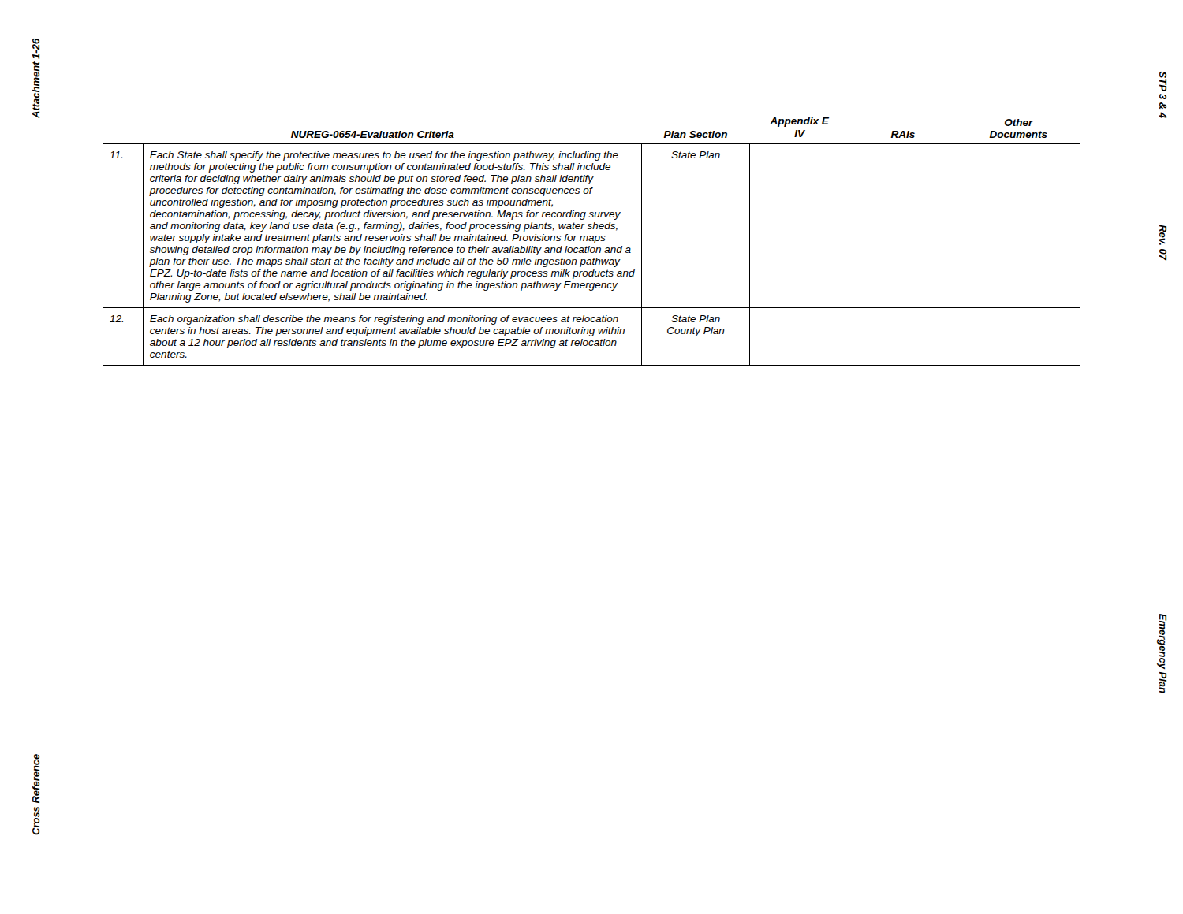Attachment 1-26
Cross Reference
STP 3 & 4
Rev. 07
Emergency Plan
| NUREG-0654-Evaluation Criteria | Plan Section | Appendix E IV | RAIs | Other Documents |
| --- | --- | --- | --- | --- |
| 11. | Each State shall specify the protective measures to be used for the ingestion pathway, including the methods for protecting the public from consumption of contaminated food-stuffs. This shall include criteria for deciding whether dairy animals should be put on stored feed. The plan shall identify procedures for detecting contamination, for estimating the dose commitment consequences of uncontrolled ingestion, and for imposing protection procedures such as impoundment, decontamination, processing, decay, product diversion, and preservation. Maps for recording survey and monitoring data, key land use data (e.g., farming), dairies, food processing plants, water sheds, water supply intake and treatment plants and reservoirs shall be maintained. Provisions for maps showing detailed crop information may be by including reference to their availability and location and a plan for their use. The maps shall start at the facility and include all of the 50-mile ingestion pathway EPZ. Up-to-date lists of the name and location of all facilities which regularly process milk products and other large amounts of food or agricultural products originating in the ingestion pathway Emergency Planning Zone, but located elsewhere, shall be maintained. | State Plan | | | |
| 12. | Each organization shall describe the means for registering and monitoring of evacuees at relocation centers in host areas. The personnel and equipment available should be capable of monitoring within about a 12 hour period all residents and transients in the plume exposure EPZ arriving at relocation centers. | State Plan County Plan | | | |